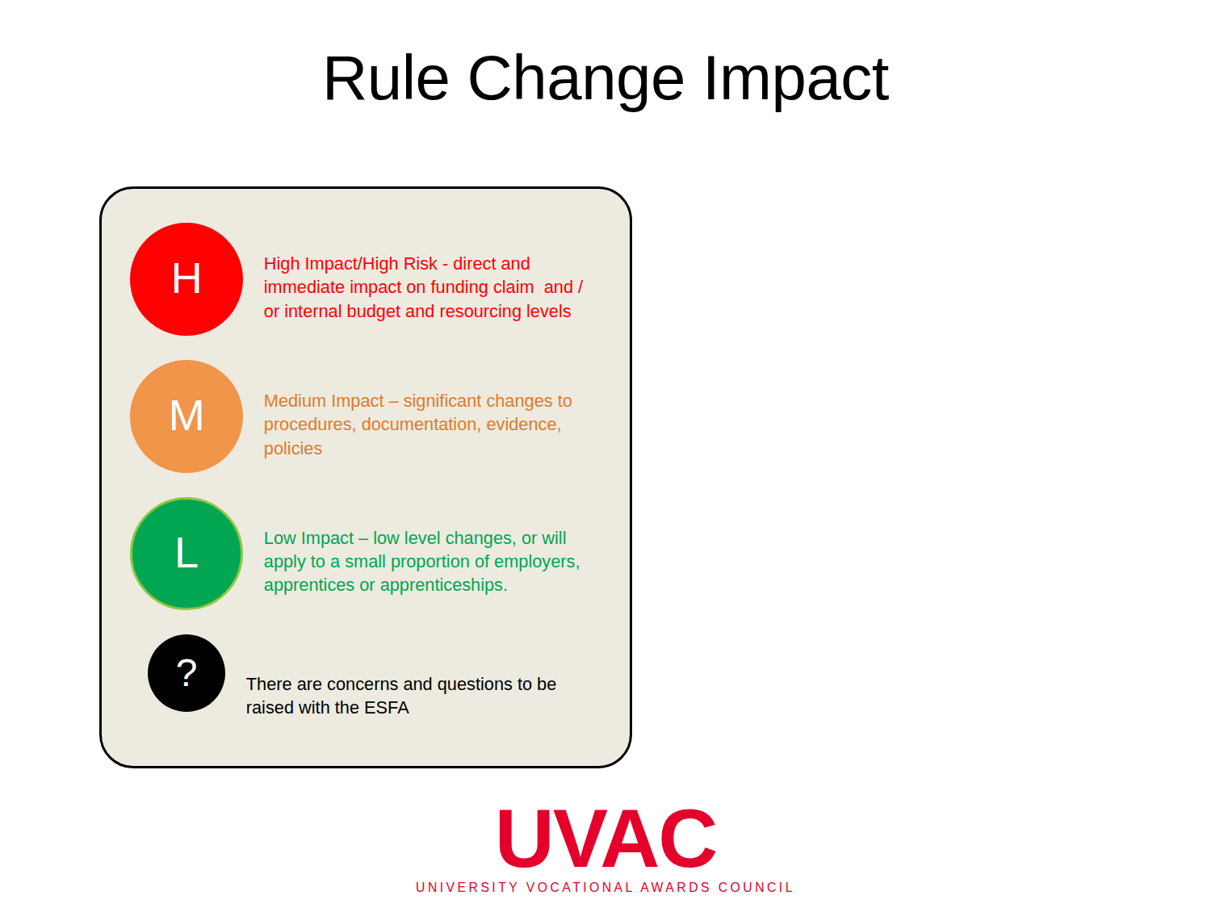Rule Change Impact
H
High Impact/High Risk - direct and immediate impact on funding claim and / or internal budget and resourcing levels
M
Medium Impact – significant changes to procedures, documentation, evidence, policies
L
Low Impact – low level changes, or will apply to a small proportion of employers, apprentices or apprenticeships.
?
There are concerns and questions to be raised with the ESFA
UVAC
University Vocational Awards Council